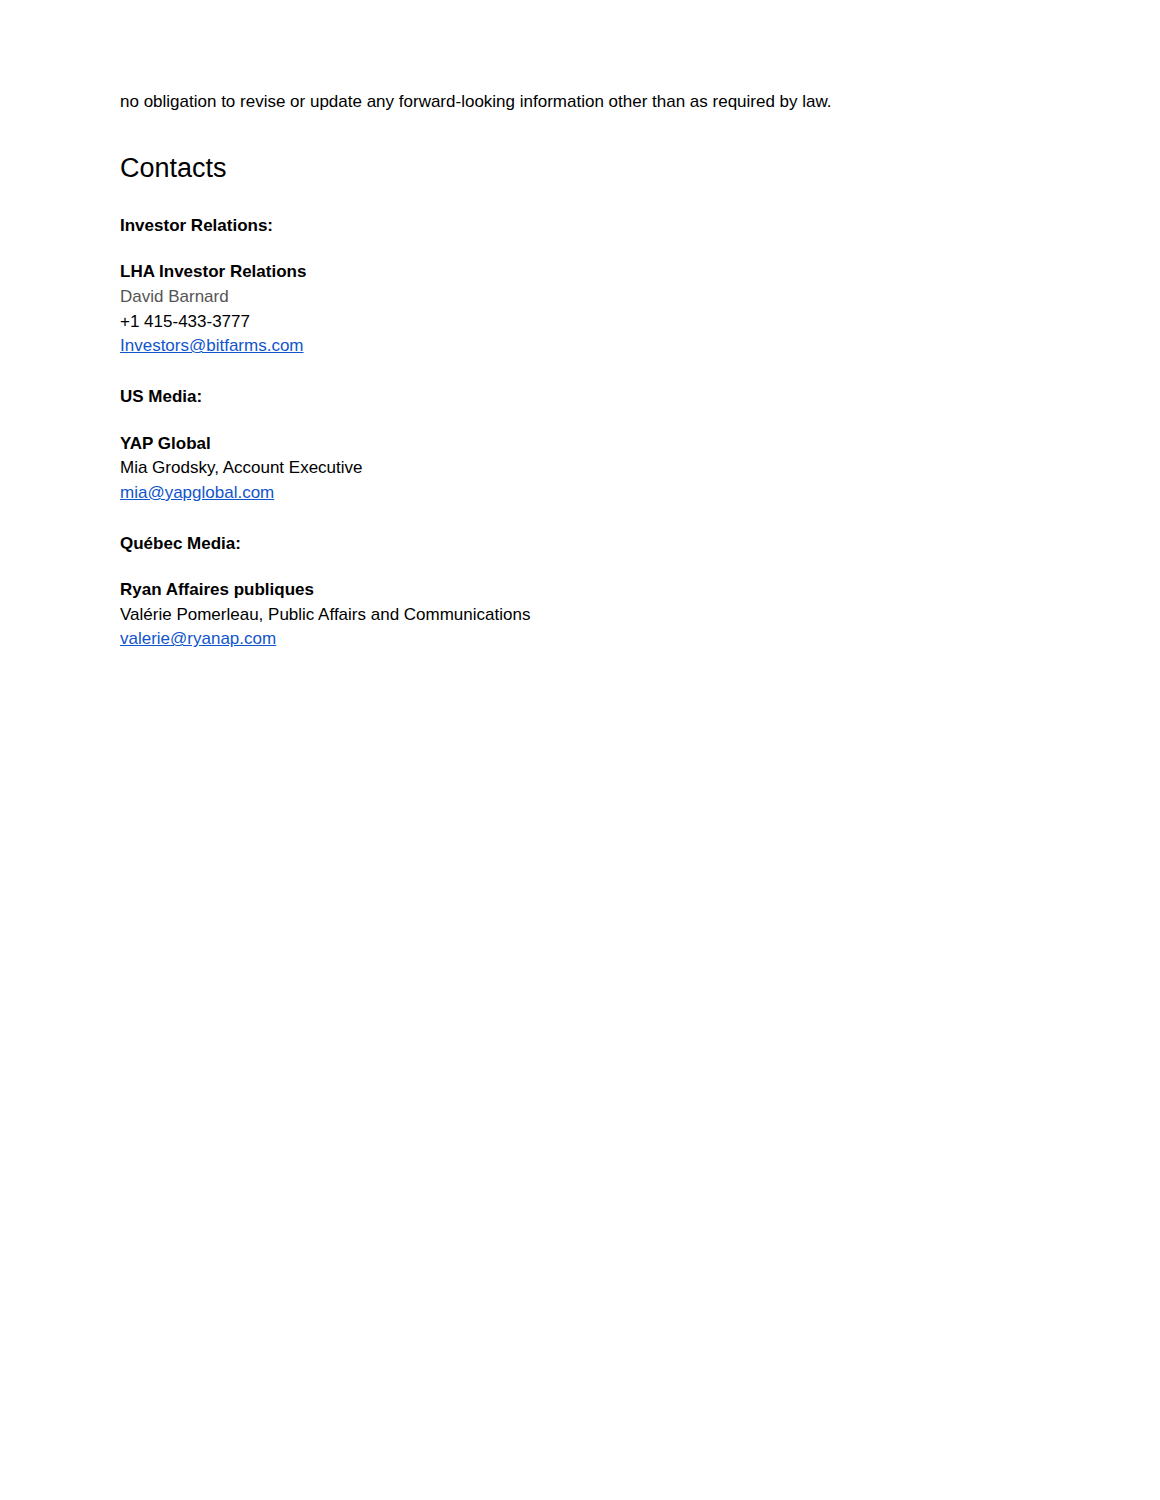no obligation to revise or update any forward-looking information other than as required by law.
Contacts
Investor Relations:
LHA Investor Relations
David Barnard
+1 415-433-3777
Investors@bitfarms.com
US Media:
YAP Global
Mia Grodsky, Account Executive
mia@yapglobal.com
Québec Media:
Ryan Affaires publiques
Valérie Pomerleau, Public Affairs and Communications
valerie@ryanap.com